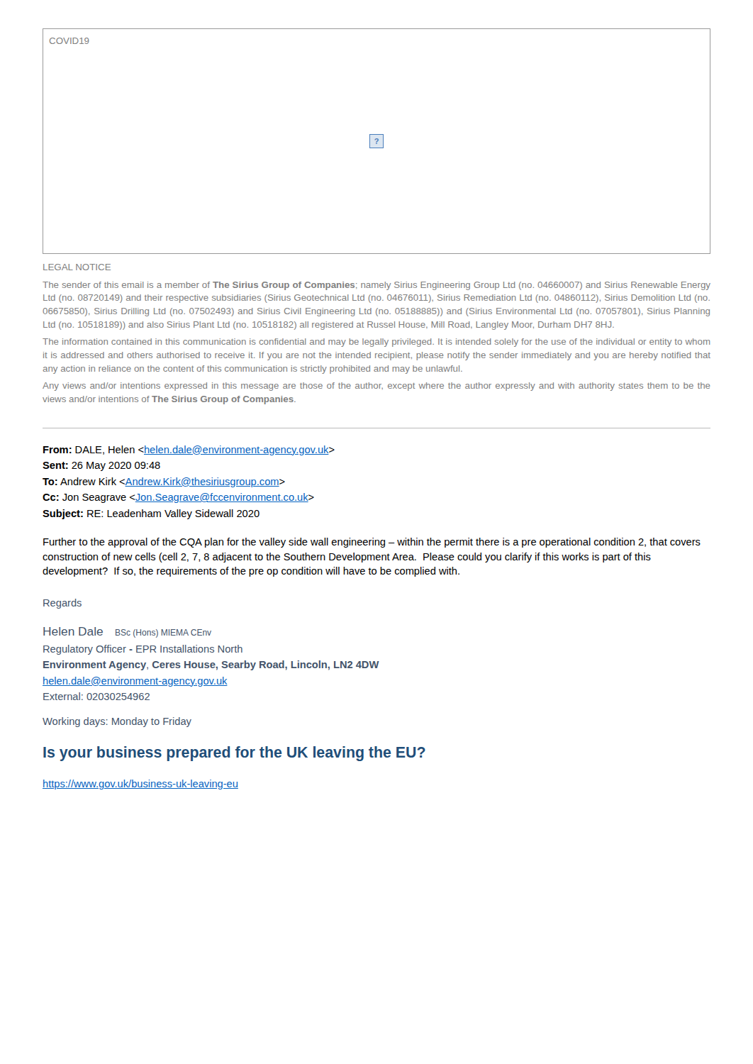COVID19
?
LEGAL NOTICE
The sender of this email is a member of The Sirius Group of Companies; namely Sirius Engineering Group Ltd (no. 04660007) and Sirius Renewable Energy Ltd (no. 08720149) and their respective subsidiaries (Sirius Geotechnical Ltd (no. 04676011), Sirius Remediation Ltd (no. 04860112), Sirius Demolition Ltd (no. 06675850), Sirius Drilling Ltd (no. 07502493) and Sirius Civil Engineering Ltd (no. 05188885)) and (Sirius Environmental Ltd (no. 07057801), Sirius Planning Ltd (no. 10518189)) and also Sirius Plant Ltd (no. 10518182) all registered at Russel House, Mill Road, Langley Moor, Durham DH7 8HJ.
The information contained in this communication is confidential and may be legally privileged. It is intended solely for the use of the individual or entity to whom it is addressed and others authorised to receive it. If you are not the intended recipient, please notify the sender immediately and you are hereby notified that any action in reliance on the content of this communication is strictly prohibited and may be unlawful.
Any views and/or intentions expressed in this message are those of the author, except where the author expressly and with authority states them to be the views and/or intentions of The Sirius Group of Companies.
From: DALE, Helen <helen.dale@environment-agency.gov.uk>
Sent: 26 May 2020 09:48
To: Andrew Kirk <Andrew.Kirk@thesiriusgroup.com>
Cc: Jon Seagrave <Jon.Seagrave@fccenvironment.co.uk>
Subject: RE: Leadenham Valley Sidewall 2020
Further to the approval of the CQA plan for the valley side wall engineering – within the permit there is a pre operational condition 2, that covers construction of new cells (cell 2, 7, 8 adjacent to the Southern Development Area. Please could you clarify if this works is part of this development? If so, the requirements of the pre op condition will have to be complied with.
Regards
Helen Dale BSc (Hons) MIEMA CEnv
Regulatory Officer - EPR Installations North
Environment Agency, Ceres House, Searby Road, Lincoln, LN2 4DW
helen.dale@environment-agency.gov.uk
External: 02030254962
Working days: Monday to Friday
Is your business prepared for the UK leaving the EU?
https://www.gov.uk/business-uk-leaving-eu